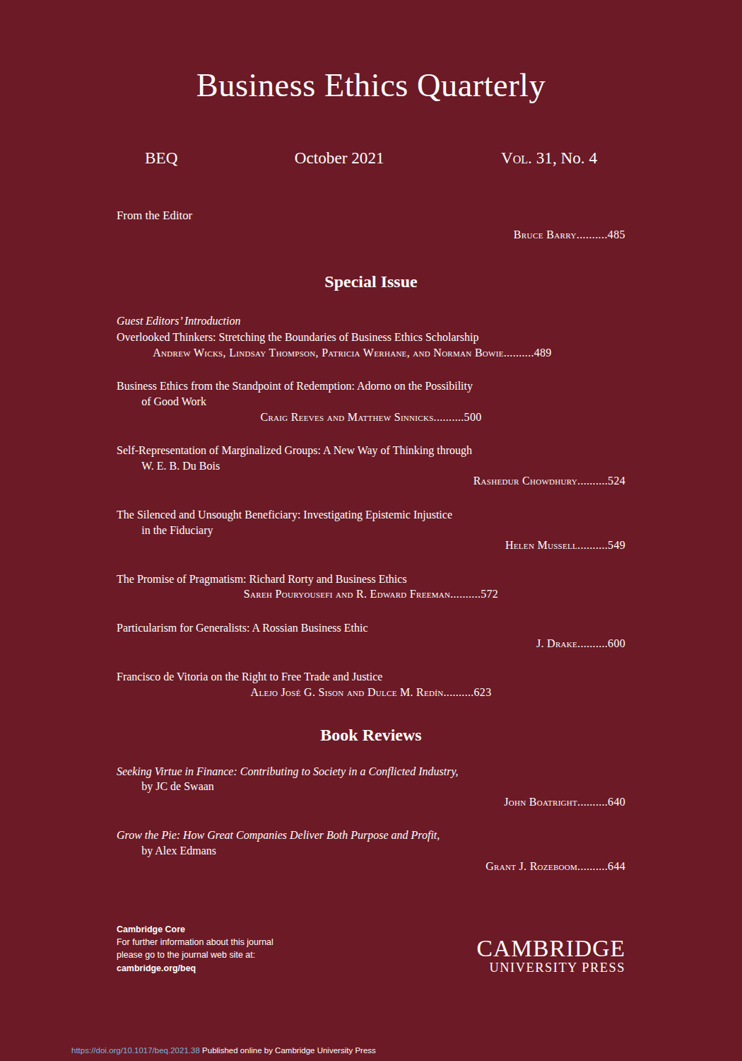Business Ethics Quarterly
BEQ October 2021 Vol. 31, No. 4
From the Editor
Bruce Barry..........485
Special Issue
Guest Editors’ Introduction
Overlooked Thinkers: Stretching the Boundaries of Business Ethics Scholarship
Andrew Wicks, Lindsay Thompson, Patricia Werhane, and Norman Bowie..........489
Business Ethics from the Standpoint of Redemption: Adorno on the Possibilityof Good Work
Craig Reeves and Matthew Sinnicks..........500
Self-Representation of Marginalized Groups: A New Way of Thinking throughW. E. B. Du Bois
Rashedur Chowdhury..........524
The Silenced and Unsought Beneficiary: Investigating Epistemic Injusticein the Fiduciary
Helen Mussell..........549
The Promise of Pragmatism: Richard Rorty and Business Ethics
Sareh Pouryousefi and R. Edward Freeman..........572
Particularism for Generalists: A Rossian Business Ethic
J. Drake..........600
Francisco de Vitoria on the Right to Free Trade and Justice
Alejo José G. Sison and Dulce M. Redín..........623
Book Reviews
Seeking Virtue in Finance: Contributing to Society in a Conflicted Industry,by JC de Swaan
John Boatright..........640
Grow the Pie: How Great Companies Deliver Both Purpose and Profit,by Alex Edmans
Grant J. Rozeboom..........644
Cambridge Core
For further information about this journal
please go to the journal web site at:
cambridge.org/beq
CAMBRIDGE UNIVERSITY PRESS
https://doi.org/10.1017/beq.2021.38 Published online by Cambridge University Press